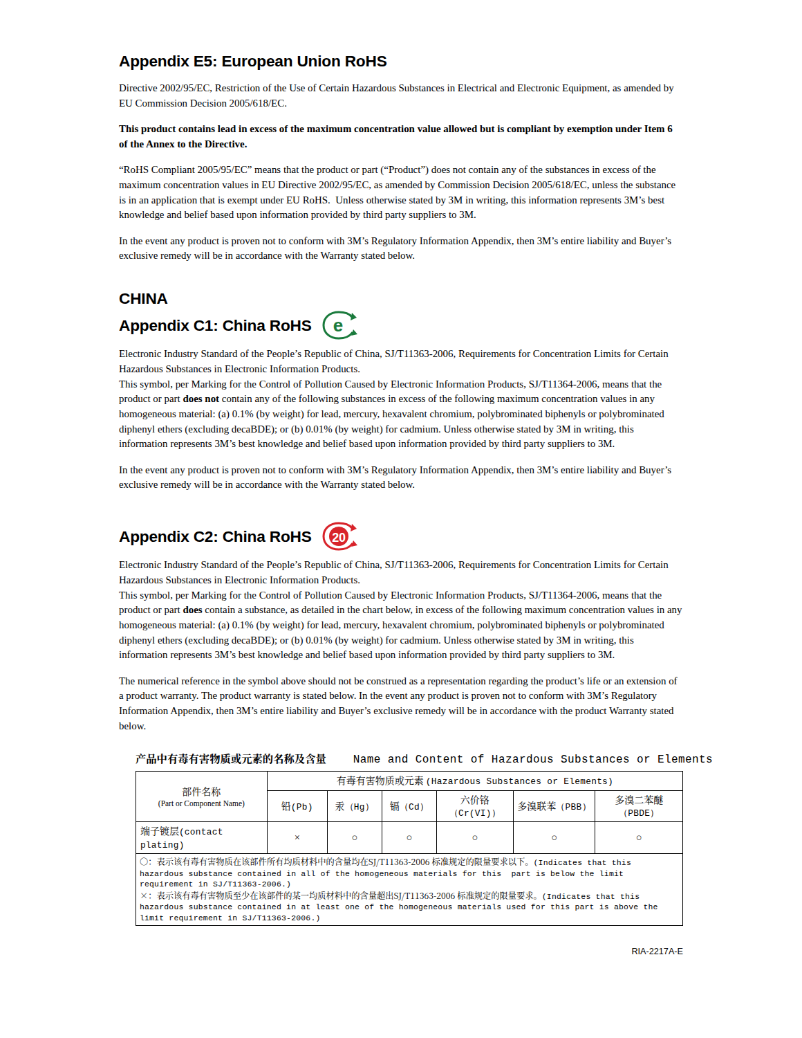Appendix E5: European Union RoHS
Directive 2002/95/EC, Restriction of the Use of Certain Hazardous Substances in Electrical and Electronic Equipment, as amended by EU Commission Decision 2005/618/EC.
This product contains lead in excess of the maximum concentration value allowed but is compliant by exemption under Item 6 of the Annex to the Directive.
“RoHS Compliant 2005/95/EC” means that the product or part (“Product”) does not contain any of the substances in excess of the maximum concentration values in EU Directive 2002/95/EC, as amended by Commission Decision 2005/618/EC, unless the substance is in an application that is exempt under EU RoHS. Unless otherwise stated by 3M in writing, this information represents 3M’s best knowledge and belief based upon information provided by third party suppliers to 3M.
In the event any product is proven not to conform with 3M’s Regulatory Information Appendix, then 3M’s entire liability and Buyer’s exclusive remedy will be in accordance with the Warranty stated below.
CHINA
Appendix C1: China RoHS e
Electronic Industry Standard of the People’s Republic of China, SJ/T11363-2006, Requirements for Concentration Limits for Certain Hazardous Substances in Electronic Information Products.
This symbol, per Marking for the Control of Pollution Caused by Electronic Information Products, SJ/T11364-2006, means that the product or part does not contain any of the following substances in excess of the following maximum concentration values in any homogeneous material: (a) 0.1% (by weight) for lead, mercury, hexavalent chromium, polybrominated biphenyls or polybrominated diphenyl ethers (excluding decaBDE); or (b) 0.01% (by weight) for cadmium. Unless otherwise stated by 3M in writing, this information represents 3M’s best knowledge and belief based upon information provided by third party suppliers to 3M.
In the event any product is proven not to conform with 3M’s Regulatory Information Appendix, then 3M’s entire liability and Buyer’s exclusive remedy will be in accordance with the Warranty stated below.
Appendix C2: China RoHS 20
Electronic Industry Standard of the People’s Republic of China, SJ/T11363-2006, Requirements for Concentration Limits for Certain Hazardous Substances in Electronic Information Products.
This symbol, per Marking for the Control of Pollution Caused by Electronic Information Products, SJ/T11364-2006, means that the product or part does contain a substance, as detailed in the chart below, in excess of the following maximum concentration values in any homogeneous material: (a) 0.1% (by weight) for lead, mercury, hexavalent chromium, polybrominated biphenyls or polybrominated diphenyl ethers (excluding decaBDE); or (b) 0.01% (by weight) for cadmium. Unless otherwise stated by 3M in writing, this information represents 3M’s best knowledge and belief based upon information provided by third party suppliers to 3M.
The numerical reference in the symbol above should not be construed as a representation regarding the product’s life or an extension of a product warranty. The product warranty is stated below. In the event any product is proven not to conform with 3M’s Regulatory Information Appendix, then 3M’s entire liability and Buyer’s exclusive remedy will be in accordance with the product Warranty stated below.
产品中有毒有害物质或元素的名称及含量 Name and Content of Hazardous Substances or Elements
| 部件名称 (Part or Component Name) | 有毒有害物质或元素 (Hazardous Substances or Elements) |
| 铅 (Pb) | 汞 （Hg） | 镉 （Cd） | 六价铬 （Cr(VI)） | 多溴联苯 （PBB） | 多溴二苯醚 （PBDE） |
| 端子镀层 (contact plating) | × | ○ | ○ | ○ | ○ | ○ |
| ○：表示该有毒有害物质在该部件所有均质材料中的含量均在SJ/T11363-2006 标准规定的限量要求以下。 (Indicates that this hazardous substance contained in all of the homogeneous materials for this part is below the limit requirement in SJ/T11363-2006.) ×：表示该有毒有害物质至少在该部件的某一均质材料中的含量超出SJ/T11363-2006 标准规定的限量要求。 (Indicates that this hazardous substance contained in at least one of the homogeneous materials used for this part is above the limit requirement in SJ/T11363-2006.) |
RIA-2217A-E